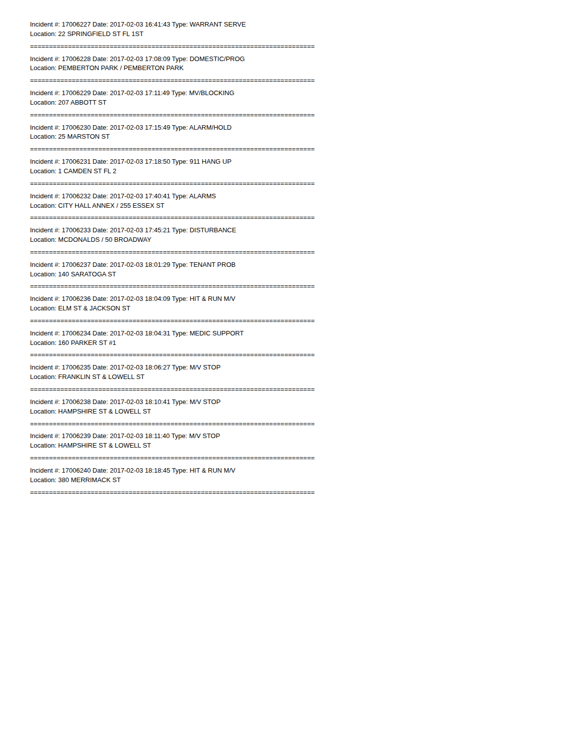Incident #: 17006227 Date: 2017-02-03 16:41:43 Type: WARRANT SERVE
Location: 22 SPRINGFIELD ST FL 1ST
===========================================================================
Incident #: 17006228 Date: 2017-02-03 17:08:09 Type: DOMESTIC/PROG
Location: PEMBERTON PARK / PEMBERTON PARK
===========================================================================
Incident #: 17006229 Date: 2017-02-03 17:11:49 Type: MV/BLOCKING
Location: 207 ABBOTT ST
===========================================================================
Incident #: 17006230 Date: 2017-02-03 17:15:49 Type: ALARM/HOLD
Location: 25 MARSTON ST
===========================================================================
Incident #: 17006231 Date: 2017-02-03 17:18:50 Type: 911 HANG UP
Location: 1 CAMDEN ST FL 2
===========================================================================
Incident #: 17006232 Date: 2017-02-03 17:40:41 Type: ALARMS
Location: CITY HALL ANNEX / 255 ESSEX ST
===========================================================================
Incident #: 17006233 Date: 2017-02-03 17:45:21 Type: DISTURBANCE
Location: MCDONALDS / 50 BROADWAY
===========================================================================
Incident #: 17006237 Date: 2017-02-03 18:01:29 Type: TENANT PROB
Location: 140 SARATOGA ST
===========================================================================
Incident #: 17006236 Date: 2017-02-03 18:04:09 Type: HIT & RUN M/V
Location: ELM ST & JACKSON ST
===========================================================================
Incident #: 17006234 Date: 2017-02-03 18:04:31 Type: MEDIC SUPPORT
Location: 160 PARKER ST #1
===========================================================================
Incident #: 17006235 Date: 2017-02-03 18:06:27 Type: M/V STOP
Location: FRANKLIN ST & LOWELL ST
===========================================================================
Incident #: 17006238 Date: 2017-02-03 18:10:41 Type: M/V STOP
Location: HAMPSHIRE ST & LOWELL ST
===========================================================================
Incident #: 17006239 Date: 2017-02-03 18:11:40 Type: M/V STOP
Location: HAMPSHIRE ST & LOWELL ST
===========================================================================
Incident #: 17006240 Date: 2017-02-03 18:18:45 Type: HIT & RUN M/V
Location: 380 MERRIMACK ST
===========================================================================